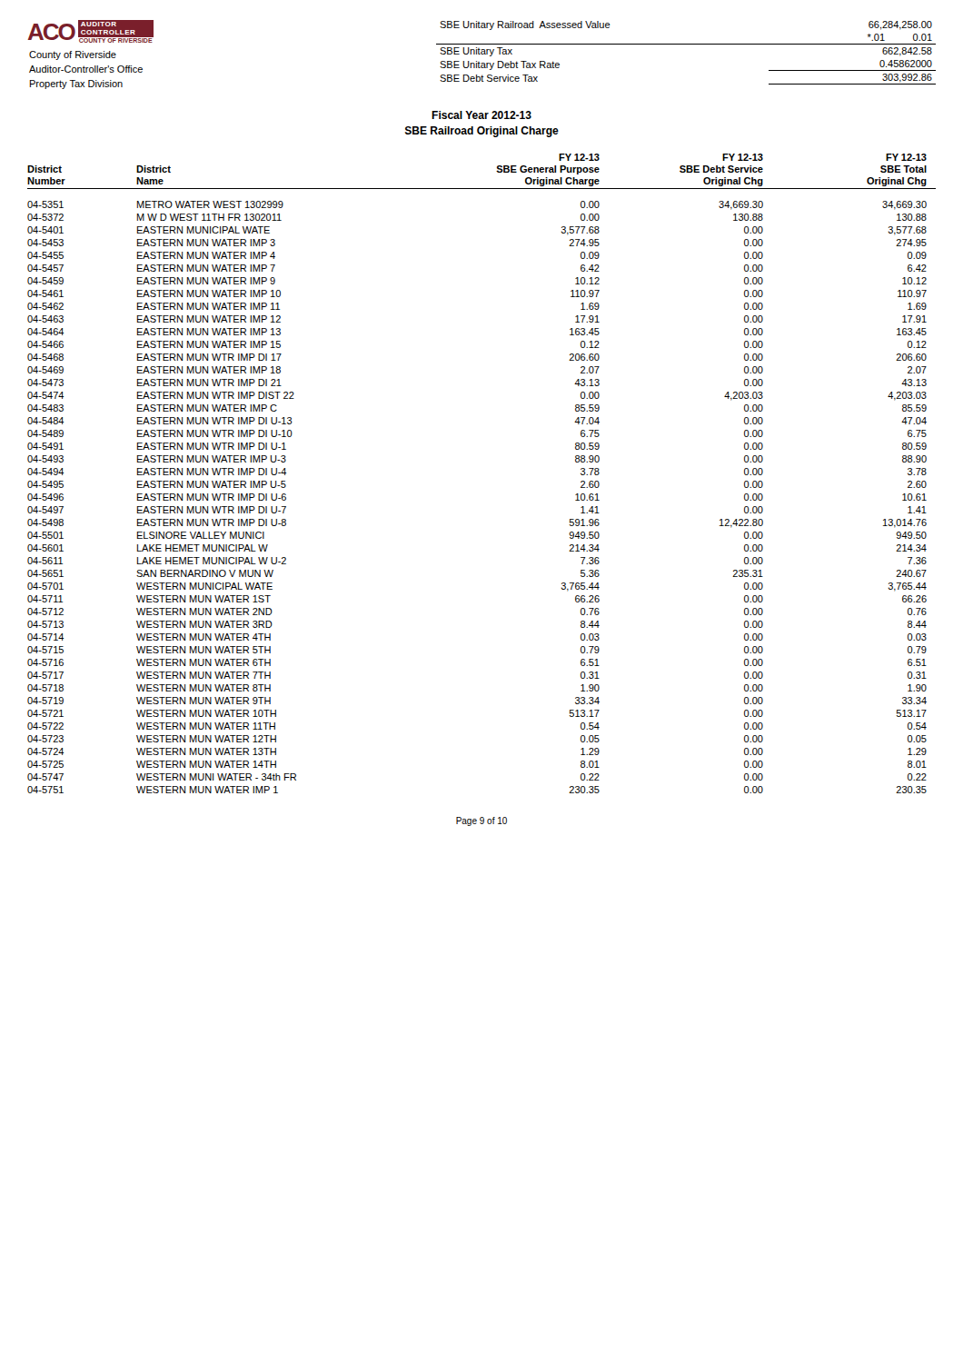ACO
AUDITOR CONTROLLER COUNTY OF RIVERSIDE
County of Riverside
Auditor-Controller's Office
Property Tax Division
| SBE Unitary Railroad Assessed Value | 66,284,258.00 |
| | *.01 0.01 |
| SBE Unitary Tax | 662,842.58 |
| SBE Unitary Debt Tax Rate | 0.45862000 |
| SBE Debt Service Tax | 303,992.86 |
Fiscal Year 2012-13
SBE Railroad Original Charge
| | | FY 12-13 | FY 12-13 | FY 12-13 |
| --- | --- | --- | --- | --- |
| District | District | SBE General Purpose | SBE Debt Service | SBE Total |
| Number | Name | Original Charge | Original Chg | Original Chg |
| 04-5351 | METRO WATER WEST 1302999 | 0.00 | 34,669.30 | 34,669.30 |
| 04-5372 | M W D WEST 11TH FR 1302011 | 0.00 | 130.88 | 130.88 |
| 04-5401 | EASTERN MUNICIPAL WATE | 3,577.68 | 0.00 | 3,577.68 |
| 04-5453 | EASTERN MUN WATER IMP 3 | 274.95 | 0.00 | 274.95 |
| 04-5455 | EASTERN MUN WATER IMP 4 | 0.09 | 0.00 | 0.09 |
| 04-5457 | EASTERN MUN WATER IMP 7 | 6.42 | 0.00 | 6.42 |
| 04-5459 | EASTERN MUN WATER IMP 9 | 10.12 | 0.00 | 10.12 |
| 04-5461 | EASTERN MUN WATER IMP 10 | 110.97 | 0.00 | 110.97 |
| 04-5462 | EASTERN MUN WATER IMP 11 | 1.69 | 0.00 | 1.69 |
| 04-5463 | EASTERN MUN WATER IMP 12 | 17.91 | 0.00 | 17.91 |
| 04-5464 | EASTERN MUN WATER IMP 13 | 163.45 | 0.00 | 163.45 |
| 04-5466 | EASTERN MUN WATER IMP 15 | 0.12 | 0.00 | 0.12 |
| 04-5468 | EASTERN MUN WTR IMP DI 17 | 206.60 | 0.00 | 206.60 |
| 04-5469 | EASTERN MUN WATER IMP 18 | 2.07 | 0.00 | 2.07 |
| 04-5473 | EASTERN MUN WTR IMP DI 21 | 43.13 | 0.00 | 43.13 |
| 04-5474 | EASTERN MUN WTR IMP DIST 22 | 0.00 | 4,203.03 | 4,203.03 |
| 04-5483 | EASTERN MUN WATER IMP C | 85.59 | 0.00 | 85.59 |
| 04-5484 | EASTERN MUN WTR IMP DI U-13 | 47.04 | 0.00 | 47.04 |
| 04-5489 | EASTERN MUN WTR IMP DI U-10 | 6.75 | 0.00 | 6.75 |
| 04-5491 | EASTERN MUN WTR IMP DI U-1 | 80.59 | 0.00 | 80.59 |
| 04-5493 | EASTERN MUN WATER IMP U-3 | 88.90 | 0.00 | 88.90 |
| 04-5494 | EASTERN MUN WTR IMP DI U-4 | 3.78 | 0.00 | 3.78 |
| 04-5495 | EASTERN MUN WATER IMP U-5 | 2.60 | 0.00 | 2.60 |
| 04-5496 | EASTERN MUN WTR IMP DI U-6 | 10.61 | 0.00 | 10.61 |
| 04-5497 | EASTERN MUN WTR IMP DI U-7 | 1.41 | 0.00 | 1.41 |
| 04-5498 | EASTERN MUN WTR IMP DI U-8 | 591.96 | 12,422.80 | 13,014.76 |
| 04-5501 | ELSINORE VALLEY MUNICI | 949.50 | 0.00 | 949.50 |
| 04-5601 | LAKE HEMET MUNICIPAL W | 214.34 | 0.00 | 214.34 |
| 04-5611 | LAKE HEMET MUNICIPAL W U-2 | 7.36 | 0.00 | 7.36 |
| 04-5651 | SAN BERNARDINO V MUN W | 5.36 | 235.31 | 240.67 |
| 04-5701 | WESTERN MUNICIPAL WATE | 3,765.44 | 0.00 | 3,765.44 |
| 04-5711 | WESTERN MUN WATER 1ST | 66.26 | 0.00 | 66.26 |
| 04-5712 | WESTERN MUN WATER 2ND | 0.76 | 0.00 | 0.76 |
| 04-5713 | WESTERN MUN WATER 3RD | 8.44 | 0.00 | 8.44 |
| 04-5714 | WESTERN MUN WATER 4TH | 0.03 | 0.00 | 0.03 |
| 04-5715 | WESTERN MUN WATER 5TH | 0.79 | 0.00 | 0.79 |
| 04-5716 | WESTERN MUN WATER 6TH | 6.51 | 0.00 | 6.51 |
| 04-5717 | WESTERN MUN WATER 7TH | 0.31 | 0.00 | 0.31 |
| 04-5718 | WESTERN MUN WATER 8TH | 1.90 | 0.00 | 1.90 |
| 04-5719 | WESTERN MUN WATER 9TH | 33.34 | 0.00 | 33.34 |
| 04-5721 | WESTERN MUN WATER 10TH | 513.17 | 0.00 | 513.17 |
| 04-5722 | WESTERN MUN WATER 11TH | 0.54 | 0.00 | 0.54 |
| 04-5723 | WESTERN MUN WATER 12TH | 0.05 | 0.00 | 0.05 |
| 04-5724 | WESTERN MUN WATER 13TH | 1.29 | 0.00 | 1.29 |
| 04-5725 | WESTERN MUN WATER 14TH | 8.01 | 0.00 | 8.01 |
| 04-5747 | WESTERN MUNI WATER - 34th FR | 0.22 | 0.00 | 0.22 |
| 04-5751 | WESTERN MUN WATER IMP 1 | 230.35 | 0.00 | 230.35 |
Page 9 of 10